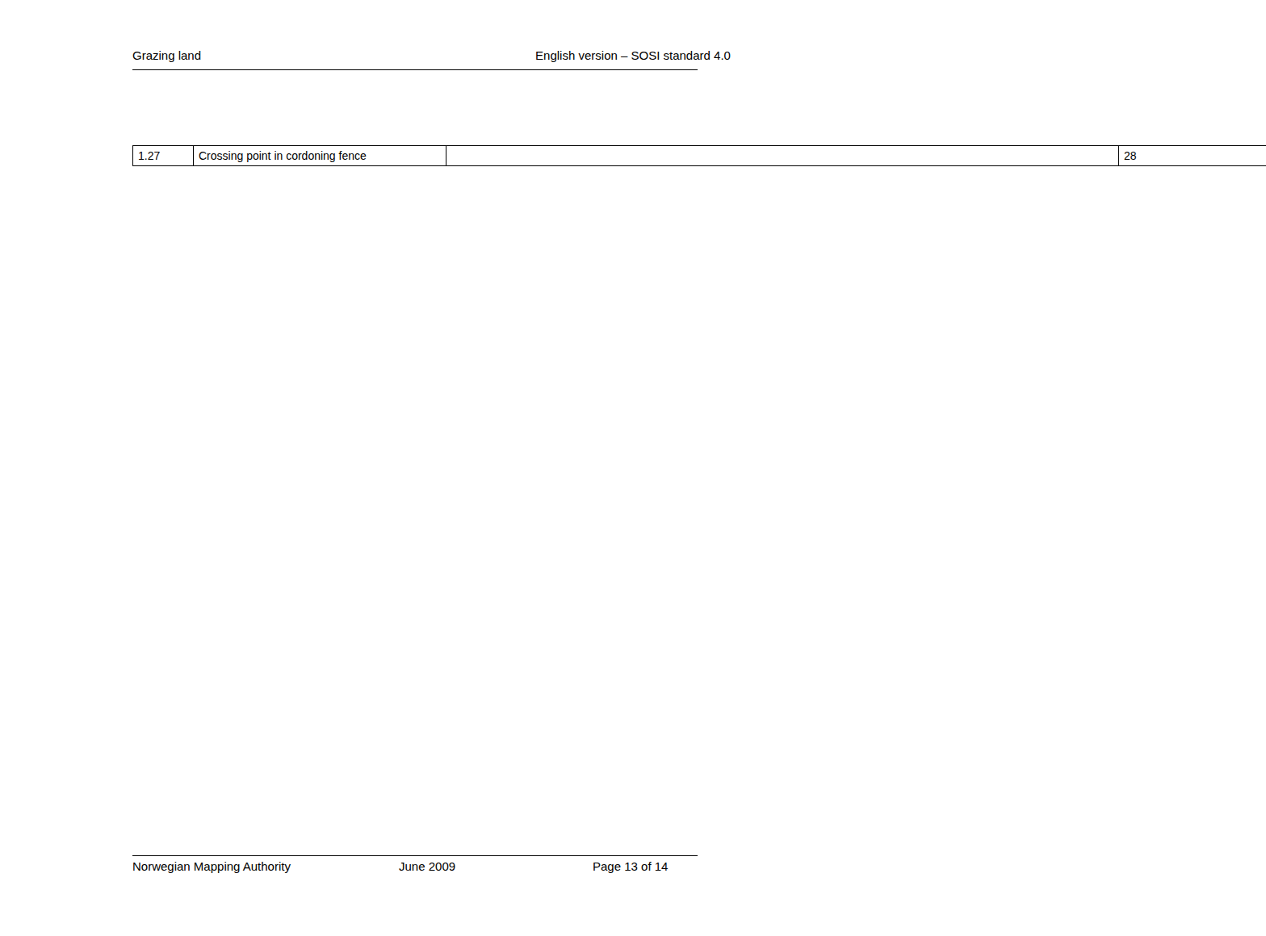Grazing land
English version – SOSI standard 4.0
| 1.27 | Crossing point in cordoning fence | | 28 |
Norwegian Mapping Authority June 2009 Page 13 of 14